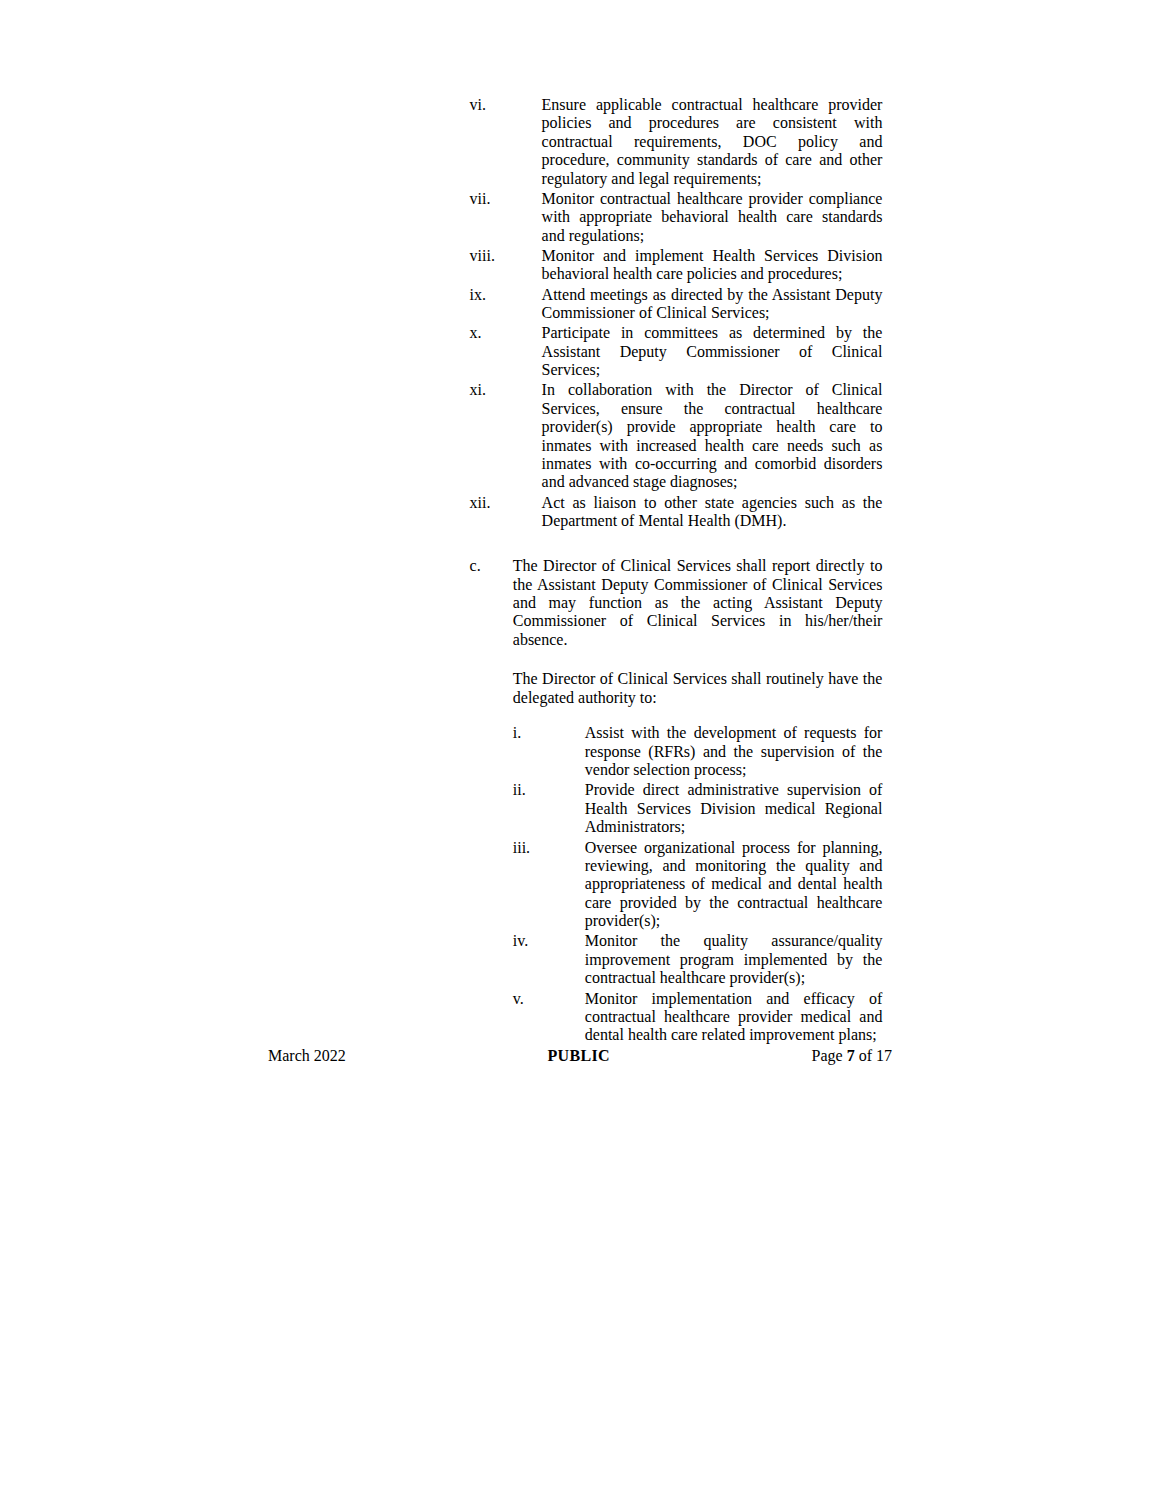vi. Ensure applicable contractual healthcare provider policies and procedures are consistent with contractual requirements, DOC policy and procedure, community standards of care and other regulatory and legal requirements;
vii. Monitor contractual healthcare provider compliance with appropriate behavioral health care standards and regulations;
viii. Monitor and implement Health Services Division behavioral health care policies and procedures;
ix. Attend meetings as directed by the Assistant Deputy Commissioner of Clinical Services;
x. Participate in committees as determined by the Assistant Deputy Commissioner of Clinical Services;
xi. In collaboration with the Director of Clinical Services, ensure the contractual healthcare provider(s) provide appropriate health care to inmates with increased health care needs such as inmates with co-occurring and comorbid disorders and advanced stage diagnoses;
xii. Act as liaison to other state agencies such as the Department of Mental Health (DMH).
c.
The Director of Clinical Services shall report directly to the Assistant Deputy Commissioner of Clinical Services and may function as the acting Assistant Deputy Commissioner of Clinical Services in his/her/their absence.
The Director of Clinical Services shall routinely have the delegated authority to:
i. Assist with the development of requests for response (RFRs) and the supervision of the vendor selection process;
ii. Provide direct administrative supervision of Health Services Division medical Regional Administrators;
iii. Oversee organizational process for planning, reviewing, and monitoring the quality and appropriateness of medical and dental health care provided by the contractual healthcare provider(s);
iv. Monitor the quality assurance/quality improvement program implemented by the contractual healthcare provider(s);
v. Monitor implementation and efficacy of contractual healthcare provider medical and dental health care related improvement plans;
March 2022 PUBLIC Page 7 of 17